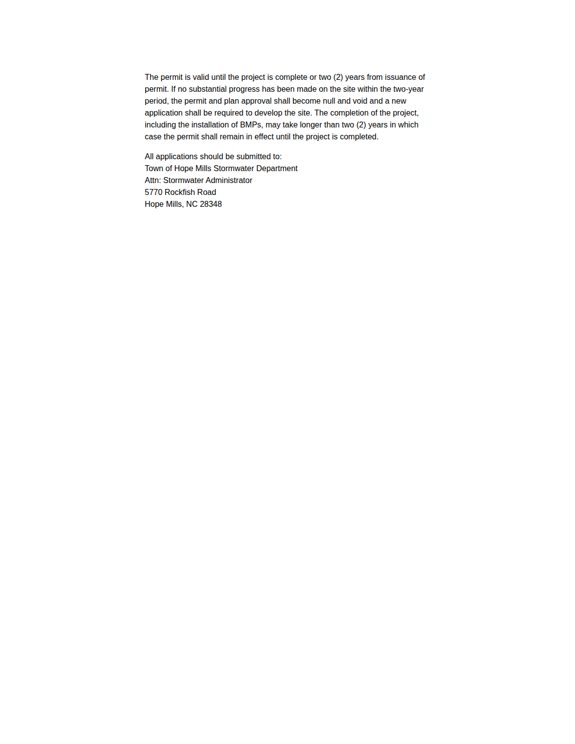The permit is valid until the project is complete or two (2) years from issuance of permit. If no substantial progress has been made on the site within the two-year period, the permit and plan approval shall become null and void and a new application shall be required to develop the site. The completion of the project, including the installation of BMPs, may take longer than two (2) years in which case the permit shall remain in effect until the project is completed.
All applications should be submitted to:
Town of Hope Mills Stormwater Department
Attn: Stormwater Administrator
5770 Rockfish Road
Hope Mills, NC 28348